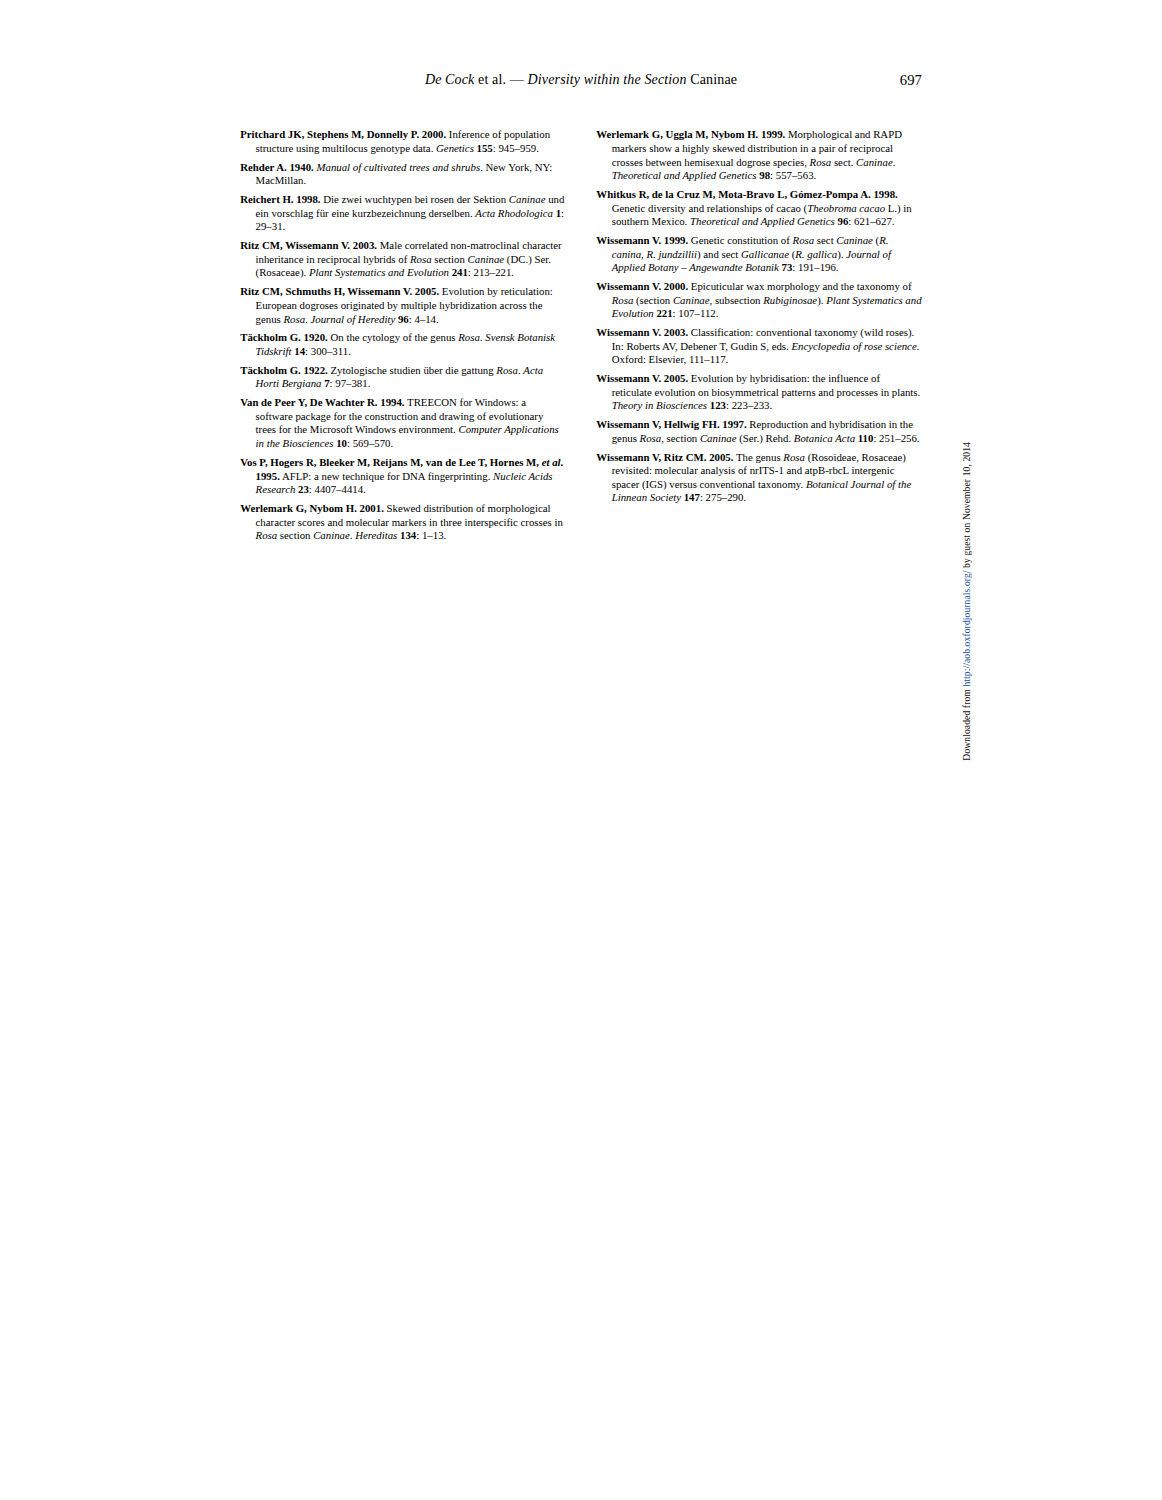697
De Cock et al. — Diversity within the Section Caninae
Pritchard JK, Stephens M, Donnelly P. 2000. Inference of population structure using multilocus genotype data. Genetics 155: 945–959.
Rehder A. 1940. Manual of cultivated trees and shrubs. New York, NY: MacMillan.
Reichert H. 1998. Die zwei wuchtypen bei rosen der Sektion Caninae und ein vorschlag für eine kurzbezeichnung derselben. Acta Rhodologica 1: 29–31.
Ritz CM, Wissemann V. 2003. Male correlated non-matroclinal character inheritance in reciprocal hybrids of Rosa section Caninae (DC.) Ser. (Rosaceae). Plant Systematics and Evolution 241: 213–221.
Ritz CM, Schmuths H, Wissemann V. 2005. Evolution by reticulation: European dogroses originated by multiple hybridization across the genus Rosa. Journal of Heredity 96: 4–14.
Täckholm G. 1920. On the cytology of the genus Rosa. Svensk Botanisk Tidskrift 14: 300–311.
Täckholm G. 1922. Zytologische studien über die gattung Rosa. Acta Horti Bergiana 7: 97–381.
Van de Peer Y, De Wachter R. 1994. TREECON for Windows: a software package for the construction and drawing of evolutionary trees for the Microsoft Windows environment. Computer Applications in the Biosciences 10: 569–570.
Vos P, Hogers R, Bleeker M, Reijans M, van de Lee T, Hornes M, et al. 1995. AFLP: a new technique for DNA fingerprinting. Nucleic Acids Research 23: 4407–4414.
Werlemark G, Nybom H. 2001. Skewed distribution of morphological character scores and molecular markers in three interspecific crosses in Rosa section Caninae. Hereditas 134: 1–13.
Werlemark G, Uggla M, Nybom H. 1999. Morphological and RAPD markers show a highly skewed distribution in a pair of reciprocal crosses between hemisexual dogrose species, Rosa sect. Caninae. Theoretical and Applied Genetics 98: 557–563.
Whitkus R, de la Cruz M, Mota-Bravo L, Gómez-Pompa A. 1998. Genetic diversity and relationships of cacao (Theobroma cacao L.) in southern Mexico. Theoretical and Applied Genetics 96: 621–627.
Wissemann V. 1999. Genetic constitution of Rosa sect Caninae (R. canina, R. jundzillii) and sect Gallicanae (R. gallica). Journal of Applied Botany – Angewandte Botanik 73: 191–196.
Wissemann V. 2000. Epicuticular wax morphology and the taxonomy of Rosa (section Caninae, subsection Rubiginosae). Plant Systematics and Evolution 221: 107–112.
Wissemann V. 2003. Classification: conventional taxonomy (wild roses). In: Roberts AV, Debener T, Gudin S, eds. Encyclopedia of rose science. Oxford: Elsevier, 111–117.
Wissemann V. 2005. Evolution by hybridisation: the influence of reticulate evolution on biosymmetrical patterns and processes in plants. Theory in Biosciences 123: 223–233.
Wissemann V, Hellwig FH. 1997. Reproduction and hybridisation in the genus Rosa, section Caninae (Ser.) Rehd. Botanica Acta 110: 251–256.
Wissemann V, Ritz CM. 2005. The genus Rosa (Rosoideae, Rosaceae) revisited: molecular analysis of nrITS-1 and atpB-rbcL intergenic spacer (IGS) versus conventional taxonomy. Botanical Journal of the Linnean Society 147: 275–290.
Downloaded from http://aob.oxfordjournals.org/ by guest on November 10, 2014